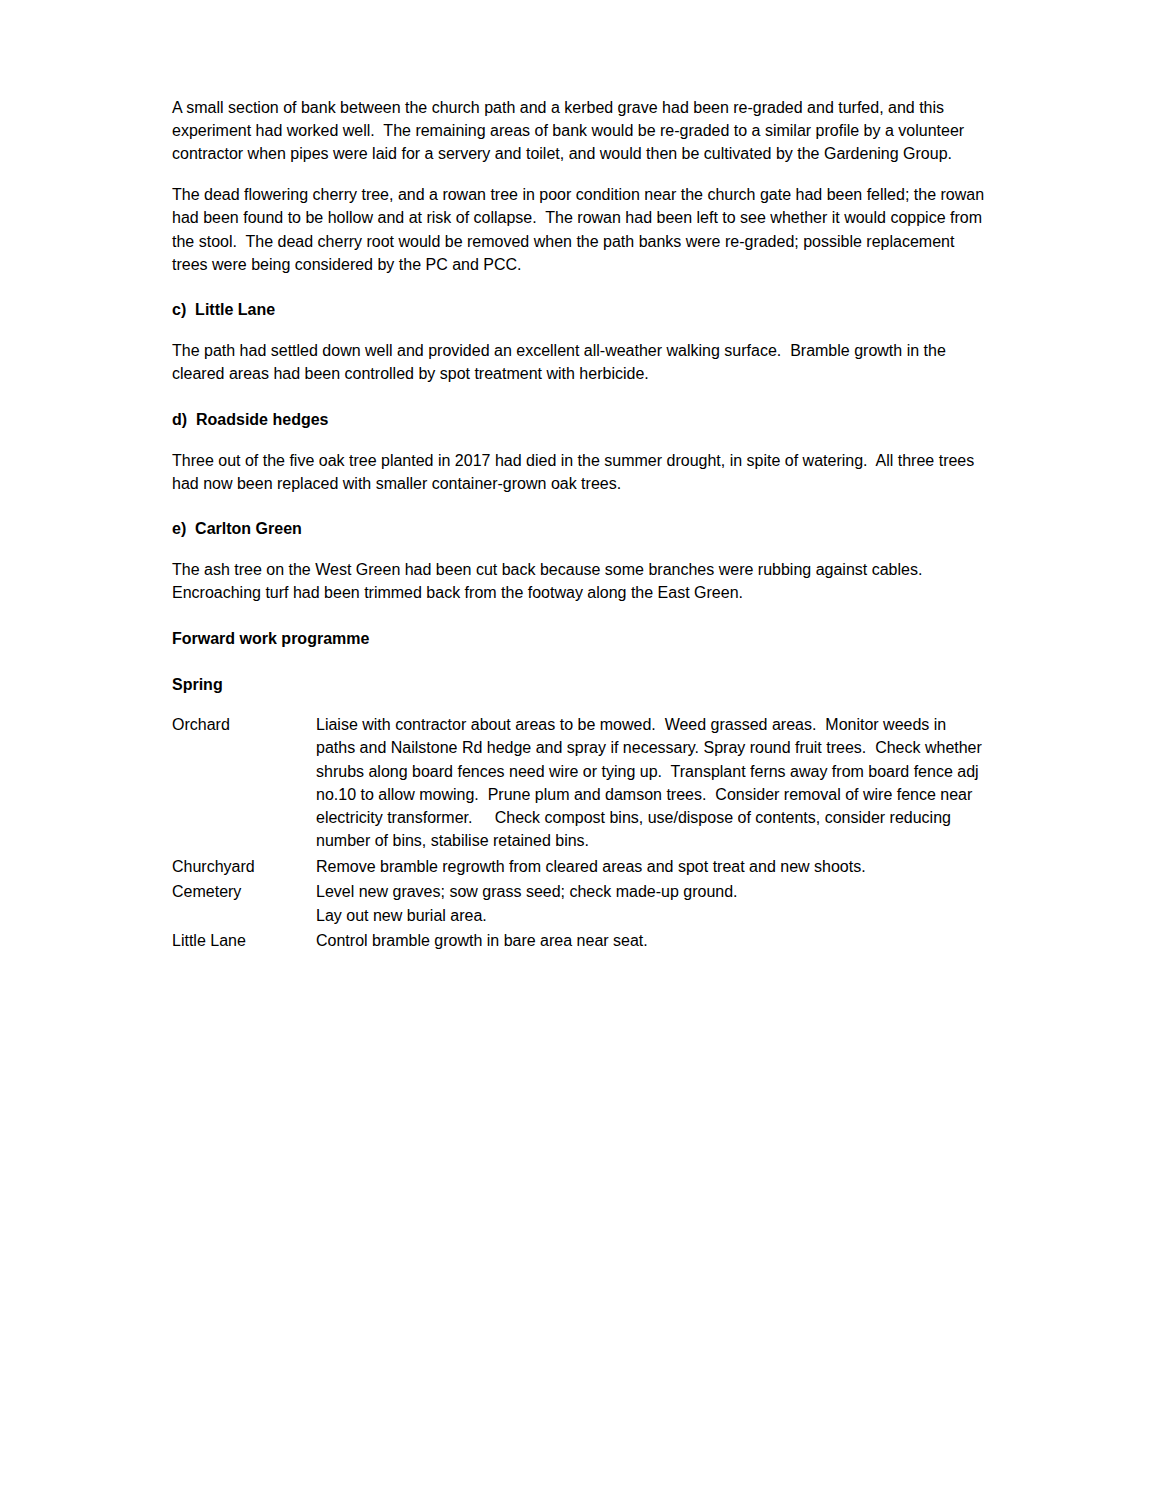A small section of bank between the church path and a kerbed grave had been re-graded and turfed, and this experiment had worked well. The remaining areas of bank would be re-graded to a similar profile by a volunteer contractor when pipes were laid for a servery and toilet, and would then be cultivated by the Gardening Group.
The dead flowering cherry tree, and a rowan tree in poor condition near the church gate had been felled; the rowan had been found to be hollow and at risk of collapse. The rowan had been left to see whether it would coppice from the stool. The dead cherry root would be removed when the path banks were re-graded; possible replacement trees were being considered by the PC and PCC.
c) Little Lane
The path had settled down well and provided an excellent all-weather walking surface. Bramble growth in the cleared areas had been controlled by spot treatment with herbicide.
d) Roadside hedges
Three out of the five oak tree planted in 2017 had died in the summer drought, in spite of watering. All three trees had now been replaced with smaller container-grown oak trees.
e) Carlton Green
The ash tree on the West Green had been cut back because some branches were rubbing against cables. Encroaching turf had been trimmed back from the footway along the East Green.
Forward work programme
Spring
| Orchard | Liaise with contractor about areas to be mowed. Weed grassed areas. Monitor weeds in paths and Nailstone Rd hedge and spray if necessary. Spray round fruit trees. Check whether shrubs along board fences need wire or tying up. Transplant ferns away from board fence adj no.10 to allow mowing. Prune plum and damson trees. Consider removal of wire fence near electricity transformer. Check compost bins, use/dispose of contents, consider reducing number of bins, stabilise retained bins. |
| Churchyard | Remove bramble regrowth from cleared areas and spot treat and new shoots. |
| Cemetery | Level new graves; sow grass seed; check made-up ground. Lay out new burial area. |
| Little Lane | Control bramble growth in bare area near seat. |